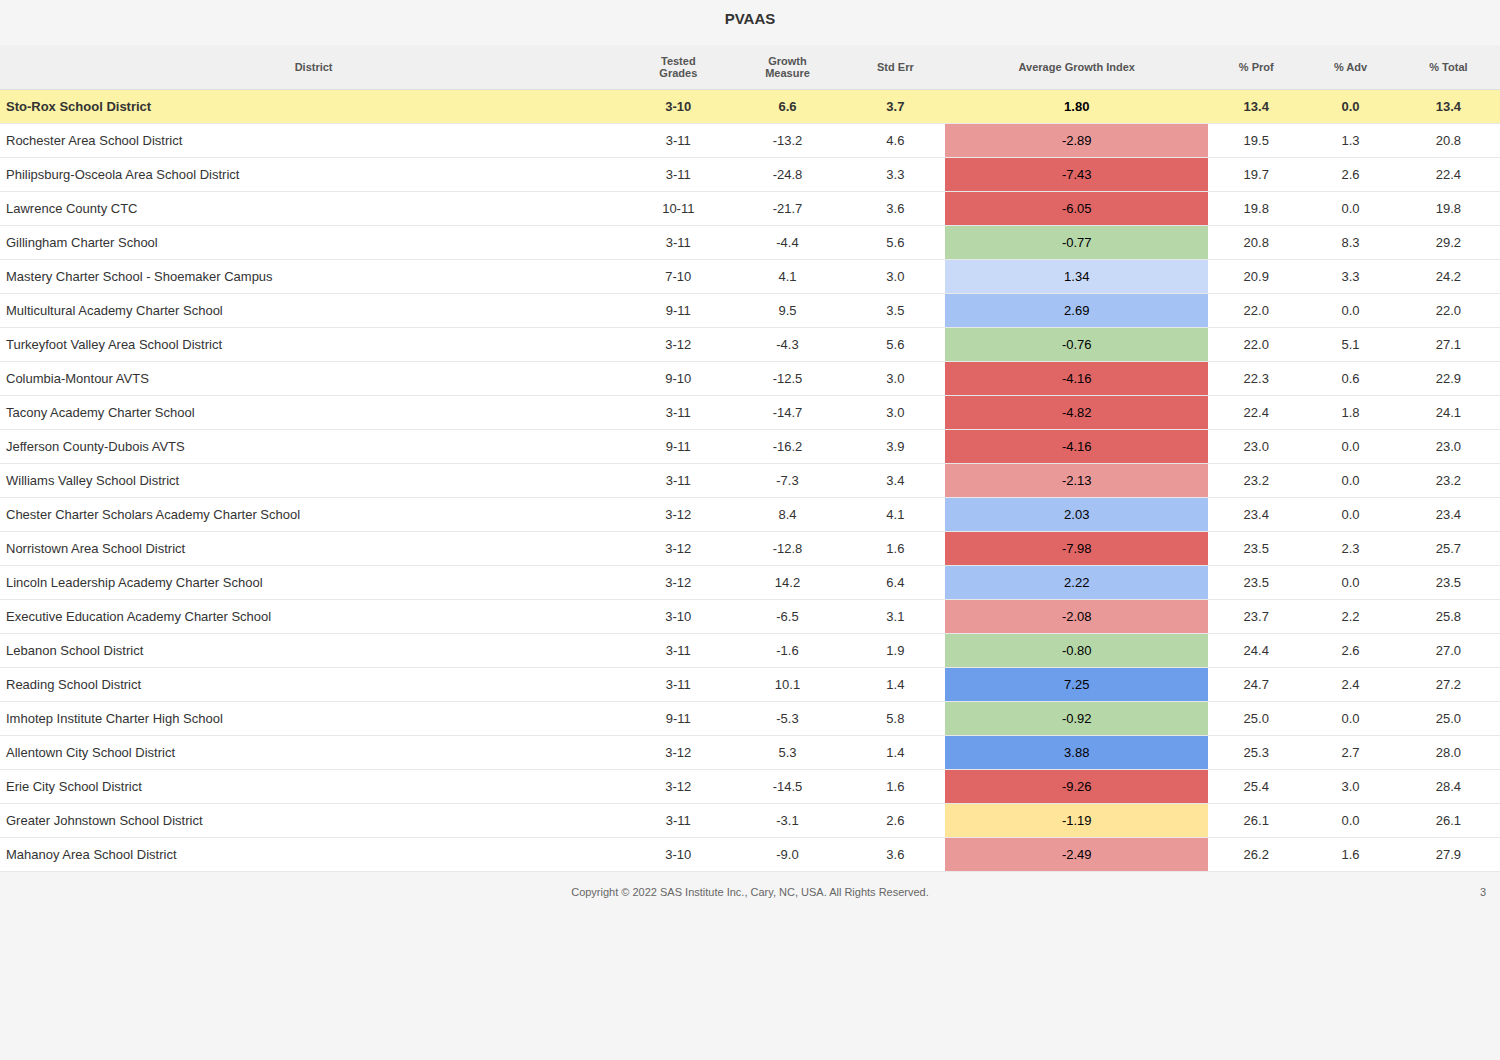PVAAS
| District | Tested Grades | Growth Measure | Std Err | Average Growth Index | % Prof | % Adv | % Total |
| --- | --- | --- | --- | --- | --- | --- | --- |
| Sto-Rox School District | 3-10 | 6.6 | 3.7 | 1.80 | 13.4 | 0.0 | 13.4 |
| Rochester Area School District | 3-11 | -13.2 | 4.6 | -2.89 | 19.5 | 1.3 | 20.8 |
| Philipsburg-Osceola Area School District | 3-11 | -24.8 | 3.3 | -7.43 | 19.7 | 2.6 | 22.4 |
| Lawrence County CTC | 10-11 | -21.7 | 3.6 | -6.05 | 19.8 | 0.0 | 19.8 |
| Gillingham Charter School | 3-11 | -4.4 | 5.6 | -0.77 | 20.8 | 8.3 | 29.2 |
| Mastery Charter School - Shoemaker Campus | 7-10 | 4.1 | 3.0 | 1.34 | 20.9 | 3.3 | 24.2 |
| Multicultural Academy Charter School | 9-11 | 9.5 | 3.5 | 2.69 | 22.0 | 0.0 | 22.0 |
| Turkeyfoot Valley Area School District | 3-12 | -4.3 | 5.6 | -0.76 | 22.0 | 5.1 | 27.1 |
| Columbia-Montour AVTS | 9-10 | -12.5 | 3.0 | -4.16 | 22.3 | 0.6 | 22.9 |
| Tacony Academy Charter School | 3-11 | -14.7 | 3.0 | -4.82 | 22.4 | 1.8 | 24.1 |
| Jefferson County-Dubois AVTS | 9-11 | -16.2 | 3.9 | -4.16 | 23.0 | 0.0 | 23.0 |
| Williams Valley School District | 3-11 | -7.3 | 3.4 | -2.13 | 23.2 | 0.0 | 23.2 |
| Chester Charter Scholars Academy Charter School | 3-12 | 8.4 | 4.1 | 2.03 | 23.4 | 0.0 | 23.4 |
| Norristown Area School District | 3-12 | -12.8 | 1.6 | -7.98 | 23.5 | 2.3 | 25.7 |
| Lincoln Leadership Academy Charter School | 3-12 | 14.2 | 6.4 | 2.22 | 23.5 | 0.0 | 23.5 |
| Executive Education Academy Charter School | 3-10 | -6.5 | 3.1 | -2.08 | 23.7 | 2.2 | 25.8 |
| Lebanon School District | 3-11 | -1.6 | 1.9 | -0.80 | 24.4 | 2.6 | 27.0 |
| Reading School District | 3-11 | 10.1 | 1.4 | 7.25 | 24.7 | 2.4 | 27.2 |
| Imhotep Institute Charter High School | 9-11 | -5.3 | 5.8 | -0.92 | 25.0 | 0.0 | 25.0 |
| Allentown City School District | 3-12 | 5.3 | 1.4 | 3.88 | 25.3 | 2.7 | 28.0 |
| Erie City School District | 3-12 | -14.5 | 1.6 | -9.26 | 25.4 | 3.0 | 28.4 |
| Greater Johnstown School District | 3-11 | -3.1 | 2.6 | -1.19 | 26.1 | 0.0 | 26.1 |
| Mahanoy Area School District | 3-10 | -9.0 | 3.6 | -2.49 | 26.2 | 1.6 | 27.9 |
Copyright © 2022 SAS Institute Inc., Cary, NC, USA. All Rights Reserved. 3